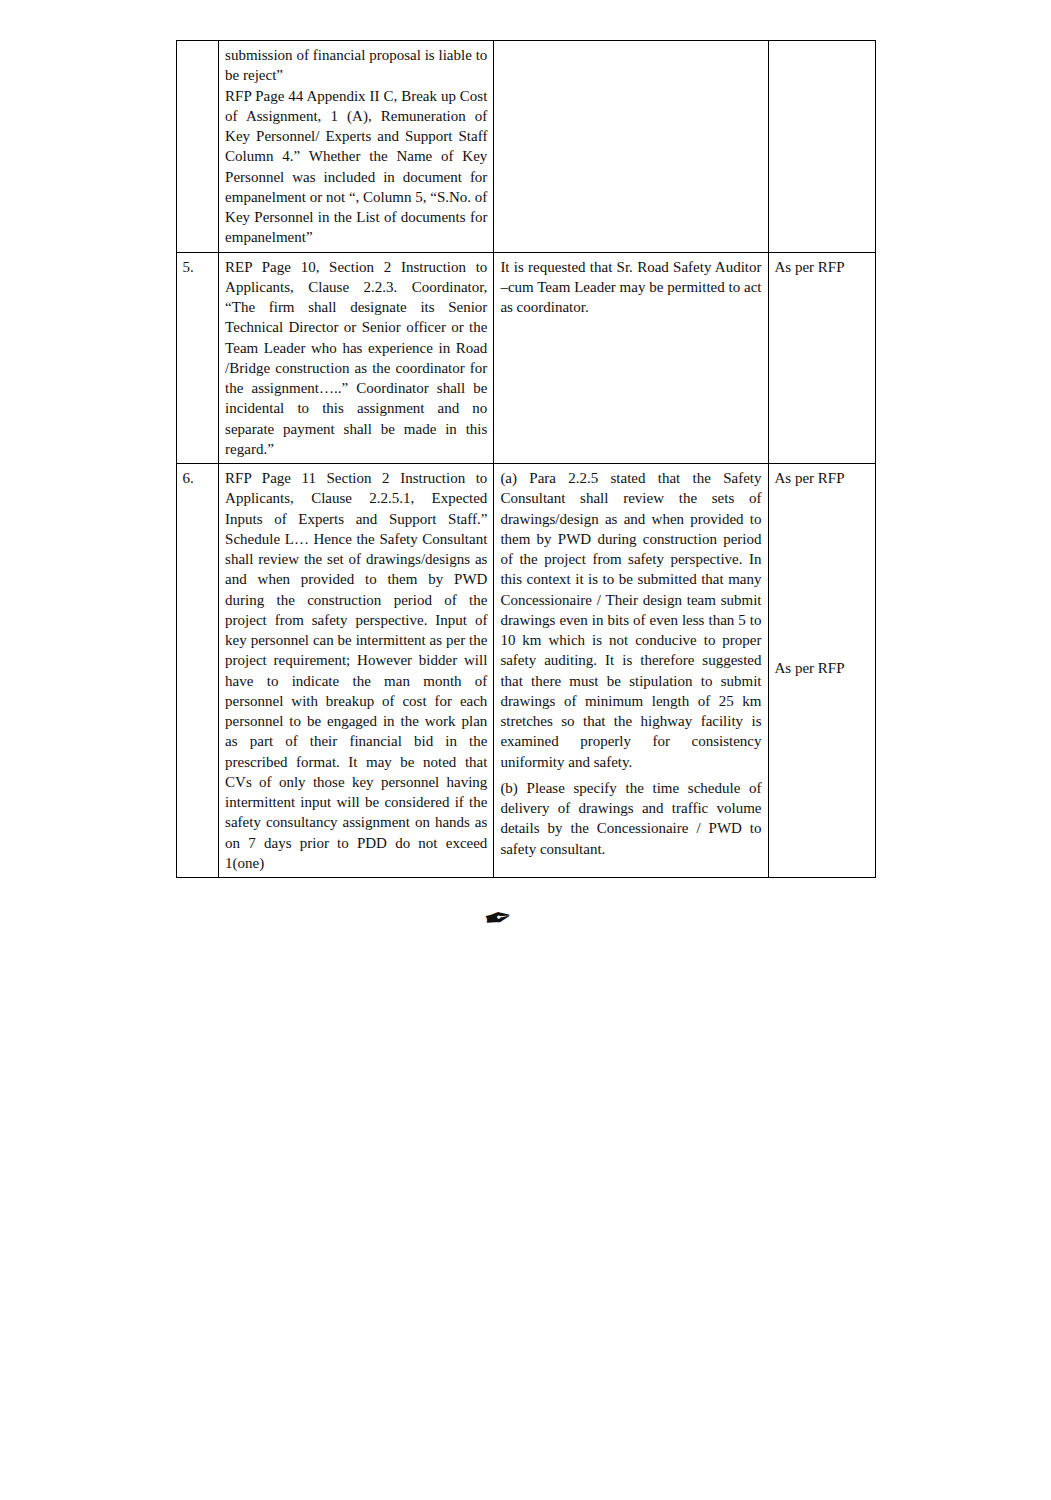| | submission of financial proposal is liable to be reject” RFP Page 44 Appendix II C, Break up Cost of Assignment, 1 (A), Remuneration of Key Personnel/ Experts and Support Staff Column 4.” Whether the Name of Key Personnel was included in document for empanelment or not “, Column 5, “S.No. of Key Personnel in the List of documents for empanelment” | | |
| 5. | REP Page 10, Section 2 Instruction to Applicants, Clause 2.2.3. Coordinator, “The firm shall designate its Senior Technical Director or Senior officer or the Team Leader who has experience in Road /Bridge construction as the coordinator for the assignment…..” Coordinator shall be incidental to this assignment and no separate payment shall be made in this regard.” | It is requested that Sr. Road Safety Auditor –cum Team Leader may be permitted to act as coordinator. | As per RFP |
| 6. | RFP Page 11 Section 2 Instruction to Applicants, Clause 2.2.5.1, Expected Inputs of Experts and Support Staff.” Schedule L… Hence the Safety Consultant shall review the set of drawings/designs as and when provided to them by PWD during the construction period of the project from safety perspective. Input of key personnel can be intermittent as per the project requirement; However bidder will have to indicate the man month of personnel with breakup of cost for each personnel to be engaged in the work plan as part of their financial bid in the prescribed format. It may be noted that CVs of only those key personnel having intermittent input will be considered if the safety consultancy assignment on hands as on 7 days prior to PDD do not exceed 1(one) | (a) Para 2.2.5 stated that the Safety Consultant shall review the sets of drawings/design as and when provided to them by PWD during construction period of the project from safety perspective. In this context it is to be submitted that many Concessionaire / Their design team submit drawings even in bits of even less than 5 to 10 km which is not conducive to proper safety auditing. It is therefore suggested that there must be stipulation to submit drawings of minimum length of 25 km stretches so that the highway facility is examined properly for consistency uniformity and safety. (b) Please specify the time schedule of delivery of drawings and traffic volume details by the Concessionaire / PWD to safety consultant. | As per RFP As per RFP |
✒